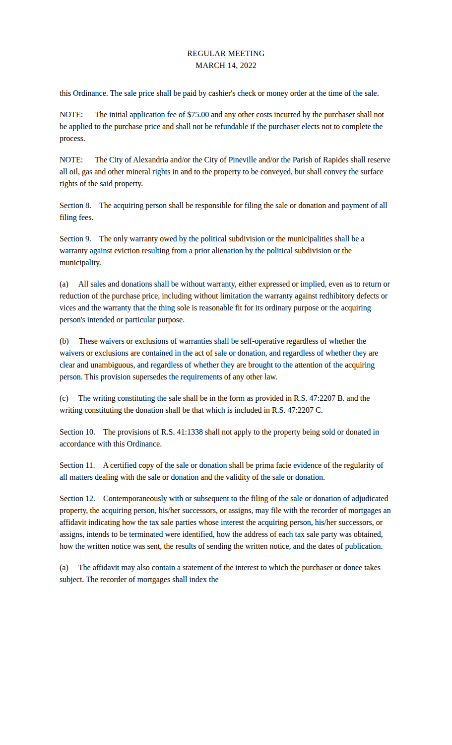REGULAR MEETING MARCH 14, 2022
this Ordinance. The sale price shall be paid by cashier's check or money order at the time of the sale.
NOTE: The initial application fee of $75.00 and any other costs incurred by the purchaser shall not be applied to the purchase price and shall not be refundable if the purchaser elects not to complete the process.
NOTE: The City of Alexandria and/or the City of Pineville and/or the Parish of Rapides shall reserve all oil, gas and other mineral rights in and to the property to be conveyed, but shall convey the surface rights of the said property.
Section 8. The acquiring person shall be responsible for filing the sale or donation and payment of all filing fees.
Section 9. The only warranty owed by the political subdivision or the municipalities shall be a warranty against eviction resulting from a prior alienation by the political subdivision or the municipality.
(a) All sales and donations shall be without warranty, either expressed or implied, even as to return or reduction of the purchase price, including without limitation the warranty against redhibitory defects or vices and the warranty that the thing sole is reasonable fit for its ordinary purpose or the acquiring person's intended or particular purpose.
(b) These waivers or exclusions of warranties shall be self-operative regardless of whether the waivers or exclusions are contained in the act of sale or donation, and regardless of whether they are clear and unambiguous, and regardless of whether they are brought to the attention of the acquiring person. This provision supersedes the requirements of any other law.
(c) The writing constituting the sale shall be in the form as provided in R.S. 47:2207 B. and the writing constituting the donation shall be that which is included in R.S. 47:2207 C.
Section 10. The provisions of R.S. 41:1338 shall not apply to the property being sold or donated in accordance with this Ordinance.
Section 11. A certified copy of the sale or donation shall be prima facie evidence of the regularity of all matters dealing with the sale or donation and the validity of the sale or donation.
Section 12. Contemporaneously with or subsequent to the filing of the sale or donation of adjudicated property, the acquiring person, his/her successors, or assigns, may file with the recorder of mortgages an affidavit indicating how the tax sale parties whose interest the acquiring person, his/her successors, or assigns, intends to be terminated were identified, how the address of each tax sale party was obtained, how the written notice was sent, the results of sending the written notice, and the dates of publication.
(a) The affidavit may also contain a statement of the interest to which the purchaser or donee takes subject. The recorder of mortgages shall index the